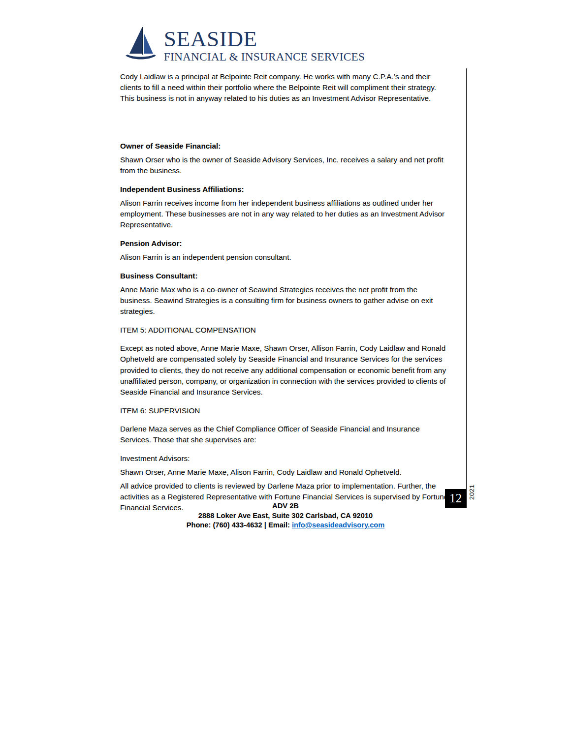SEASIDE
FINANCIAL & INSURANCE SERVICES
Cody Laidlaw is a principal at Belpointe Reit company. He works with many C.P.A.’s and their clients to fill a need within their portfolio where the Belpointe Reit will compliment their strategy. This business is not in anyway related to his duties as an Investment Advisor Representative.
Owner of Seaside Financial:
Shawn Orser who is the owner of Seaside Advisory Services, Inc. receives a salary and net profit from the business.
Independent Business Affiliations:
Alison Farrin receives income from her independent business affiliations as outlined under her employment. These businesses are not in any way related to her duties as an Investment Advisor Representative.
Pension Advisor:
Alison Farrin is an independent pension consultant.
Business Consultant:
Anne Marie Max who is a co-owner of Seawind Strategies receives the net profit from the business. Seawind Strategies is a consulting firm for business owners to gather advise on exit strategies.
ITEM 5: ADDITIONAL COMPENSATION
Except as noted above, Anne Marie Maxe, Shawn Orser, Allison Farrin, Cody Laidlaw and Ronald Ophetveld are compensated solely by Seaside Financial and Insurance Services for the services provided to clients, they do not receive any additional compensation or economic benefit from any unaffiliated person, company, or organization in connection with the services provided to clients of Seaside Financial and Insurance Services.
ITEM 6: SUPERVISION
Darlene Maza serves as the Chief Compliance Officer of Seaside Financial and Insurance Services. Those that she supervises are:
Investment Advisors:
Shawn Orser, Anne Marie Maxe, Alison Farrin, Cody Laidlaw and Ronald Ophetveld.
All advice provided to clients is reviewed by Darlene Maza prior to implementation. Further, the activities as a Registered Representative with Fortune Financial Services is supervised by Fortune Financial Services.
2021
12
ADV 2B
2888 Loker Ave East, Suite 302 Carlsbad, CA 92010
Phone: (760) 433-4632 | Email: info@seasideadvisory.com